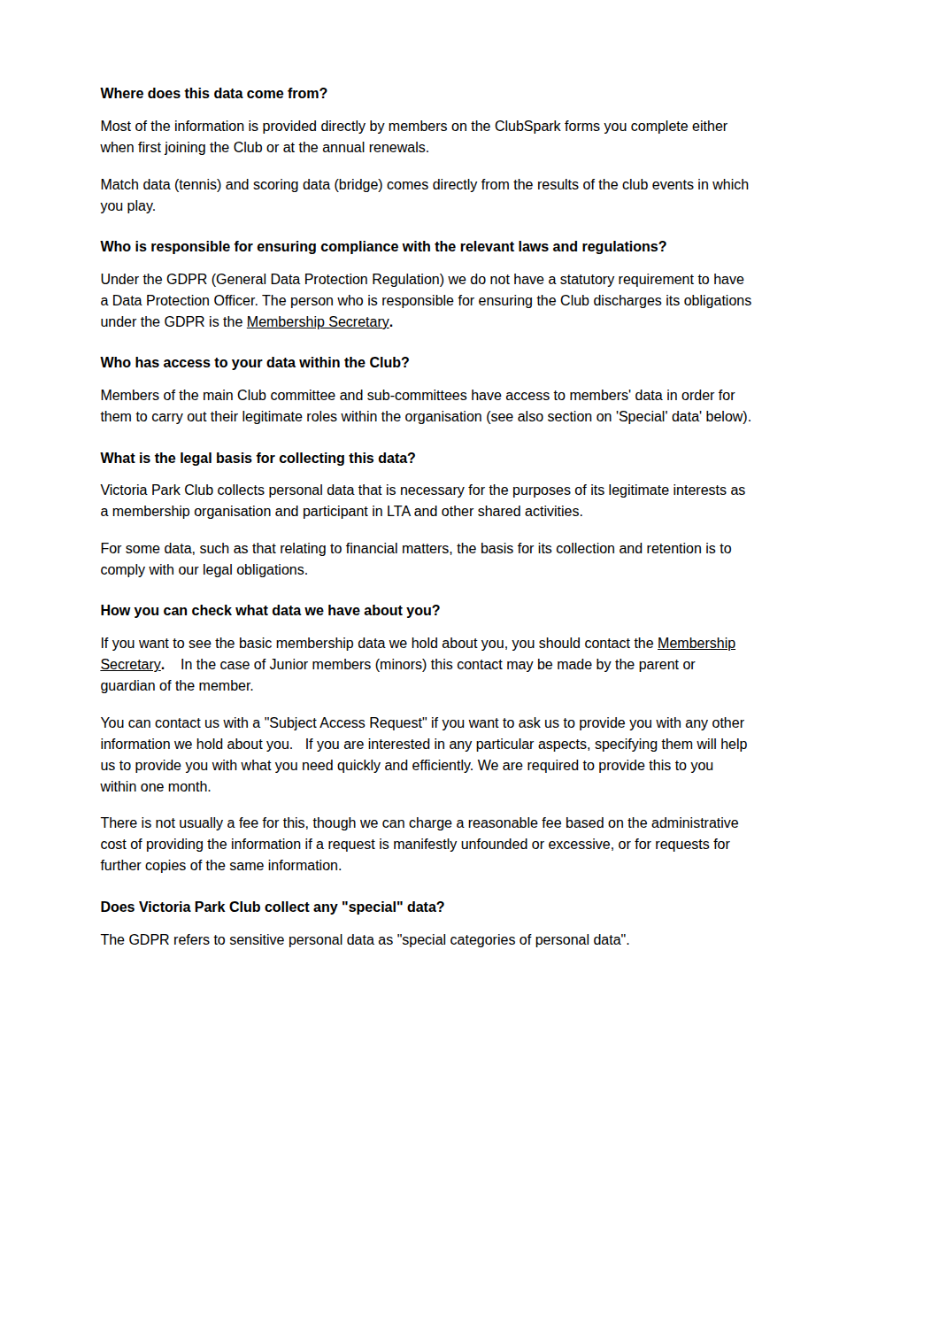Where does this data come from?
Most of the information is provided directly by members on the ClubSpark forms you complete either when first joining the Club or at the annual renewals.
Match data (tennis) and scoring data (bridge) comes directly from the results of the club events in which you play.
Who is responsible for ensuring compliance with the relevant laws and regulations?
Under the GDPR (General Data Protection Regulation) we do not have a statutory requirement to have a Data Protection Officer. The person who is responsible for ensuring the Club discharges its obligations under the GDPR is the Membership Secretary.
Who has access to your data within the Club?
Members of the main Club committee and sub-committees have access to members' data in order for them to carry out their legitimate roles within the organisation (see also section on 'Special' data' below).
What is the legal basis for collecting this data?
Victoria Park Club collects personal data that is necessary for the purposes of its legitimate interests as a membership organisation and participant in LTA and other shared activities.
For some data, such as that relating to financial matters, the basis for its collection and retention is to comply with our legal obligations.
How you can check what data we have about you?
If you want to see the basic membership data we hold about you, you should contact the Membership Secretary. In the case of Junior members (minors) this contact may be made by the parent or guardian of the member.
You can contact us with a "Subject Access Request" if you want to ask us to provide you with any other information we hold about you. If you are interested in any particular aspects, specifying them will help us to provide you with what you need quickly and efficiently. We are required to provide this to you within one month.
There is not usually a fee for this, though we can charge a reasonable fee based on the administrative cost of providing the information if a request is manifestly unfounded or excessive, or for requests for further copies of the same information.
Does Victoria Park Club collect any "special" data?
The GDPR refers to sensitive personal data as "special categories of personal data".